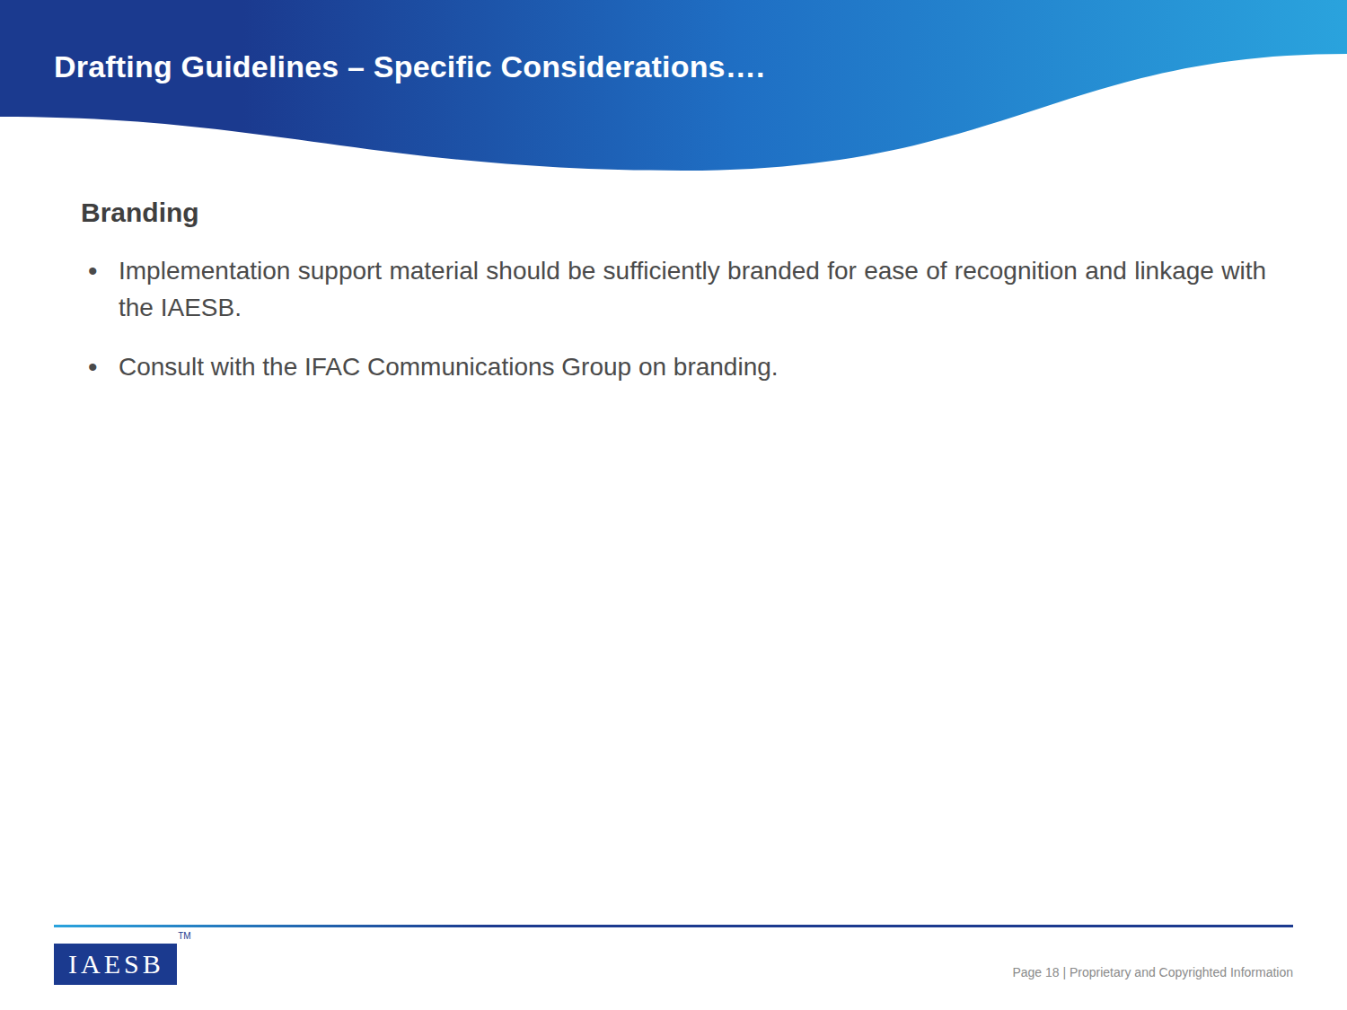Drafting Guidelines – Specific Considerations….
Branding
Implementation support material should be sufficiently branded for ease of recognition and linkage with the IAESB.
Consult with the IFAC Communications Group on branding.
IAESBTM Page 18 | Proprietary and Copyrighted Information